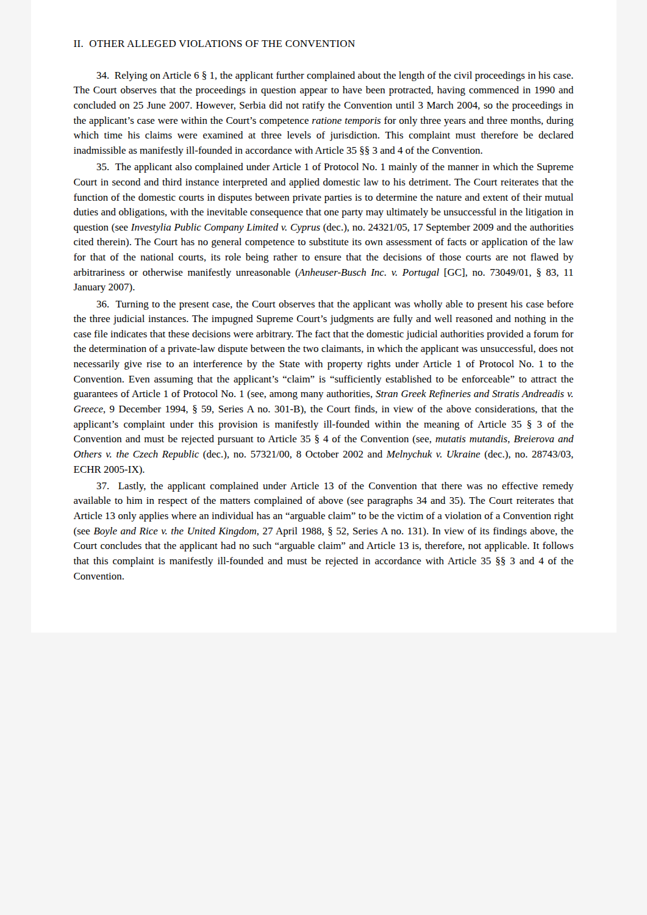II. Other alleged violations of the convention
34. Relying on Article 6 § 1, the applicant further complained about the length of the civil proceedings in his case. The Court observes that the proceedings in question appear to have been protracted, having commenced in 1990 and concluded on 25 June 2007. However, Serbia did not ratify the Convention until 3 March 2004, so the proceedings in the applicant’s case were within the Court’s competence ratione temporis for only three years and three months, during which time his claims were examined at three levels of jurisdiction. This complaint must therefore be declared inadmissible as manifestly ill-founded in accordance with Article 35 §§ 3 and 4 of the Convention.
35. The applicant also complained under Article 1 of Protocol No. 1 mainly of the manner in which the Supreme Court in second and third instance interpreted and applied domestic law to his detriment. The Court reiterates that the function of the domestic courts in disputes between private parties is to determine the nature and extent of their mutual duties and obligations, with the inevitable consequence that one party may ultimately be unsuccessful in the litigation in question (see Investylia Public Company Limited v. Cyprus (dec.), no. 24321/05, 17 September 2009 and the authorities cited therein). The Court has no general competence to substitute its own assessment of facts or application of the law for that of the national courts, its role being rather to ensure that the decisions of those courts are not flawed by arbitrariness or otherwise manifestly unreasonable (Anheuser-Busch Inc. v. Portugal [GC], no. 73049/01, § 83, 11 January 2007).
36. Turning to the present case, the Court observes that the applicant was wholly able to present his case before the three judicial instances. The impugned Supreme Court’s judgments are fully and well reasoned and nothing in the case file indicates that these decisions were arbitrary. The fact that the domestic judicial authorities provided a forum for the determination of a private-law dispute between the two claimants, in which the applicant was unsuccessful, does not necessarily give rise to an interference by the State with property rights under Article 1 of Protocol No. 1 to the Convention. Even assuming that the applicant’s “claim” is “sufficiently established to be enforceable” to attract the guarantees of Article 1 of Protocol No. 1 (see, among many authorities, Stran Greek Refineries and Stratis Andreadis v. Greece, 9 December 1994, § 59, Series A no. 301-B), the Court finds, in view of the above considerations, that the applicant’s complaint under this provision is manifestly ill-founded within the meaning of Article 35 § 3 of the Convention and must be rejected pursuant to Article 35 § 4 of the Convention (see, mutatis mutandis, Breierova and Others v. the Czech Republic (dec.), no. 57321/00, 8 October 2002 and Melnychuk v. Ukraine (dec.), no. 28743/03, ECHR 2005-IX).
37. Lastly, the applicant complained under Article 13 of the Convention that there was no effective remedy available to him in respect of the matters complained of above (see paragraphs 34 and 35). The Court reiterates that Article 13 only applies where an individual has an “arguable claim” to be the victim of a violation of a Convention right (see Boyle and Rice v. the United Kingdom, 27 April 1988, § 52, Series A no. 131). In view of its findings above, the Court concludes that the applicant had no such “arguable claim” and Article 13 is, therefore, not applicable. It follows that this complaint is manifestly ill-founded and must be rejected in accordance with Article 35 §§ 3 and 4 of the Convention.